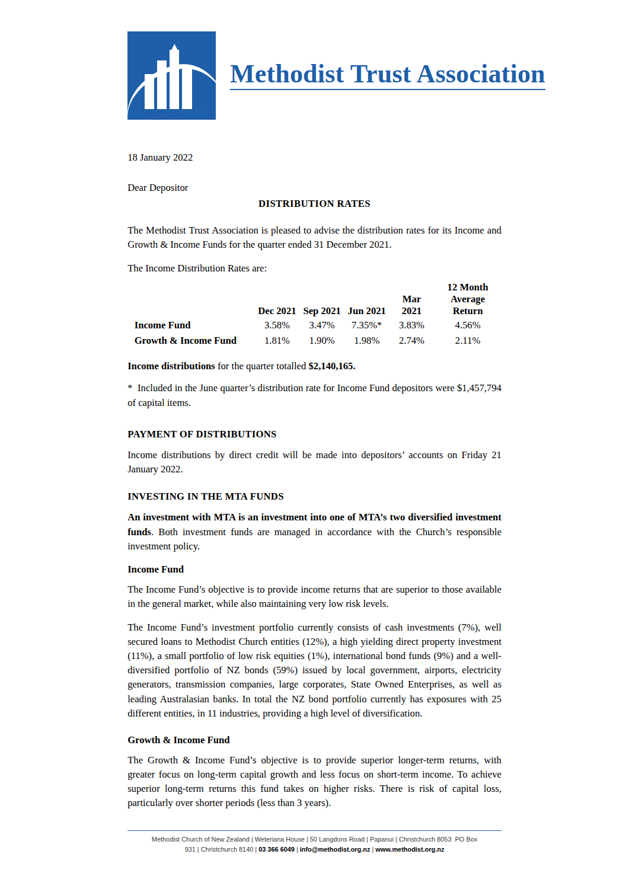Methodist Trust Association
18 January 2022
Dear Depositor
DISTRIBUTION RATES
The Methodist Trust Association is pleased to advise the distribution rates for its Income and Growth & Income Funds for the quarter ended 31 December 2021.
The Income Distribution Rates are:
| | Dec 2021 | Sep 2021 | Jun 2021 | Mar 2021 | 12 Month Average Return |
| --- | --- | --- | --- | --- | --- |
| Income Fund | 3.58% | 3.47% | 7.35%* | 3.83% | 4.56% |
| Growth & Income Fund | 1.81% | 1.90% | 1.98% | 2.74% | 2.11% |
Income distributions for the quarter totalled $2,140,165.
* Included in the June quarter’s distribution rate for Income Fund depositors were $1,457,794 of capital items.
PAYMENT OF DISTRIBUTIONS
Income distributions by direct credit will be made into depositors’ accounts on Friday 21 January 2022.
INVESTING IN THE MTA FUNDS
An investment with MTA is an investment into one of MTA’s two diversified investment funds. Both investment funds are managed in accordance with the Church’s responsible investment policy.
Income Fund
The Income Fund’s objective is to provide income returns that are superior to those available in the general market, while also maintaining very low risk levels.
The Income Fund’s investment portfolio currently consists of cash investments (7%), well secured loans to Methodist Church entities (12%), a high yielding direct property investment (11%), a small portfolio of low risk equities (1%), international bond funds (9%) and a well-diversified portfolio of NZ bonds (59%) issued by local government, airports, electricity generators, transmission companies, large corporates, State Owned Enterprises, as well as leading Australasian banks. In total the NZ bond portfolio currently has exposures with 25 different entities, in 11 industries, providing a high level of diversification.
Growth & Income Fund
The Growth & Income Fund’s objective is to provide superior longer-term returns, with greater focus on long-term capital growth and less focus on short-term income. To achieve superior long-term returns this fund takes on higher risks. There is risk of capital loss, particularly over shorter periods (less than 3 years).
Methodist Church of New Zealand|Weteriana House|50 Langdons Road|Papanui|Christchurch 8053 PO Box 931|Christchurch 8140|03 366 6049|info@methodist.org.nz|www.methodist.org.nz